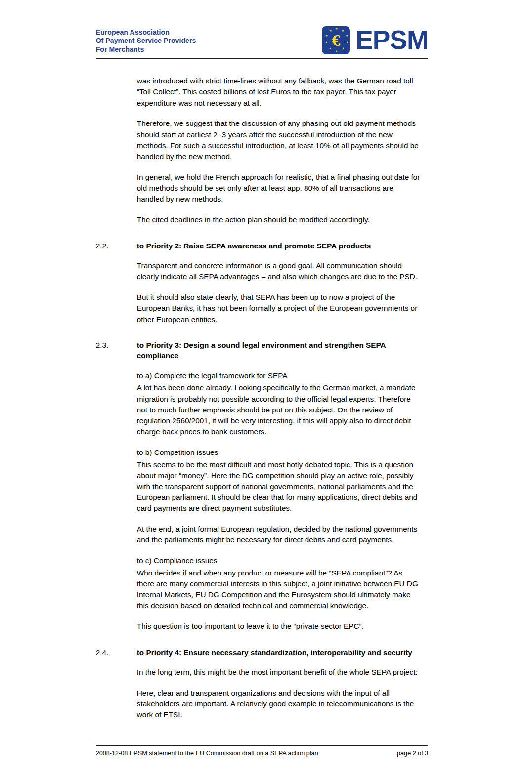European Association
Of Payment Service Providers
For Merchants
★ ★ ★ ★ ★ ★ ★ ★ ★ ★
€
EPSM
was introduced with strict time-lines without any fallback, was the German road toll “Toll Collect”. This costed billions of lost Euros to the tax payer. This tax payer expenditure was not necessary at all.
Therefore, we suggest that the discussion of any phasing out old payment methods should start at earliest 2 -3 years after the successful introduction of the new methods. For such a successful introduction, at least 10% of all payments should be handled by the new method.
In general, we hold the French approach for realistic, that a final phasing out date for old methods should be set only after at least app. 80% of all transactions are handled by new methods.
The cited deadlines in the action plan should be modified accordingly.
2.2. to Priority 2: Raise SEPA awareness and promote SEPA products
Transparent and concrete information is a good goal. All communication should clearly indicate all SEPA advantages – and also which changes are due to the PSD.
But it should also state clearly, that SEPA has been up to now a project of the European Banks, it has not been formally a project of the European governments or other European entities.
2.3. to Priority 3: Design a sound legal environment and strengthen SEPA compliance
to a) Complete the legal framework for SEPA
A lot has been done already. Looking specifically to the German market, a mandate migration is probably not possible according to the official legal experts. Therefore not to much further emphasis should be put on this subject. On the review of regulation 2560/2001, it will be very interesting, if this will apply also to direct debit charge back prices to bank customers.
to b) Competition issues
This seems to be the most difficult and most hotly debated topic. This is a question about major “money”. Here the DG competition should play an active role, possibly with the transparent support of national governments, national parliaments and the European parliament. It should be clear that for many applications, direct debits and card payments are direct payment substitutes.
At the end, a joint formal European regulation, decided by the national governments and the parliaments might be necessary for direct debits and card payments.
to c) Compliance issues
Who decides if and when any product or measure will be “SEPA compliant”? As there are many commercial interests in this subject, a joint initiative between EU DG Internal Markets, EU DG Competition and the Eurosystem should ultimately make this decision based on detailed technical and commercial knowledge.
This question is too important to leave it to the “private sector EPC”.
2.4. to Priority 4: Ensure necessary standardization, interoperability and security
In the long term, this might be the most important benefit of the whole SEPA project:
Here, clear and transparent organizations and decisions with the input of all stakeholders are important. A relatively good example in telecommunications is the work of ETSI.
2008-12-08 EPSM statement to the EU Commission draft on a SEPA action plan page 2 of 3